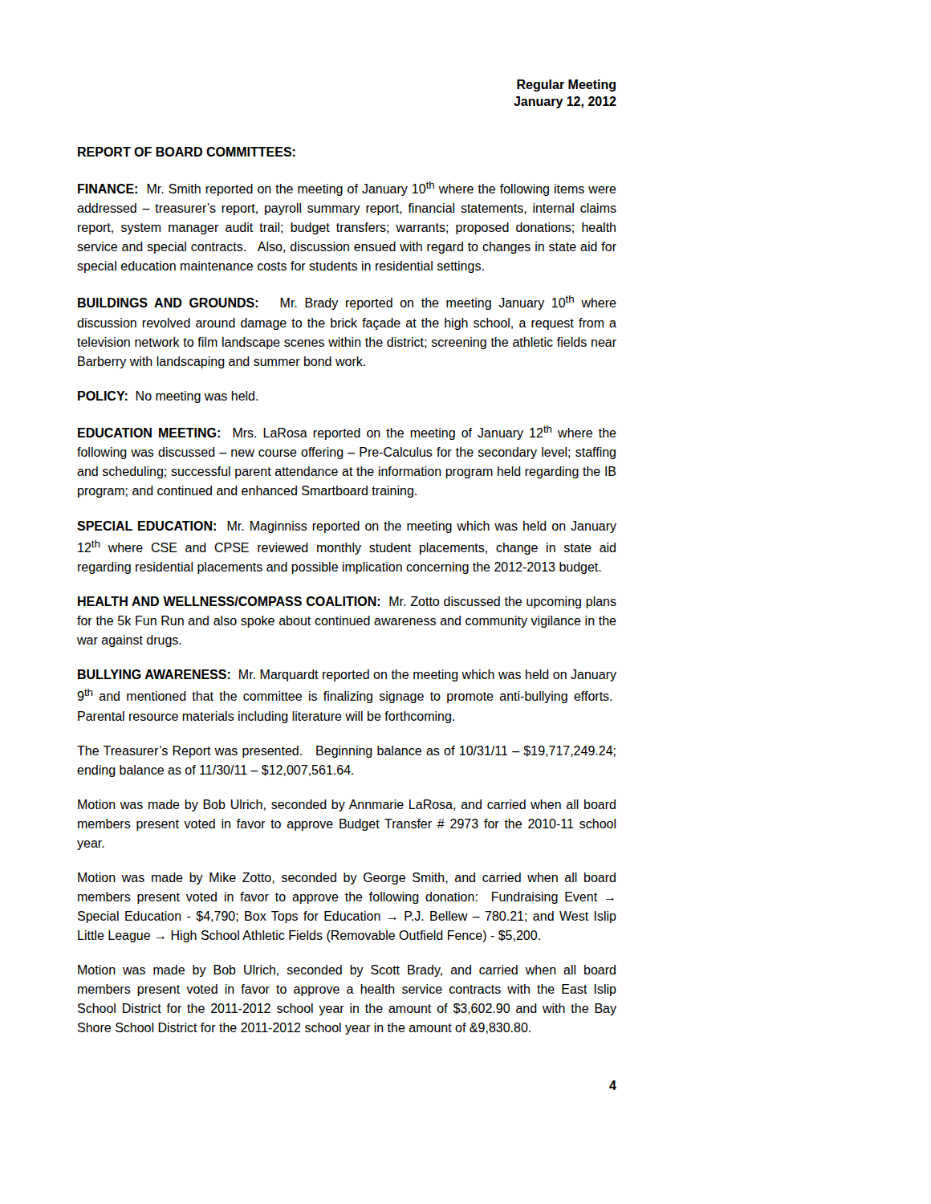Regular Meeting
January 12, 2012
REPORT OF BOARD COMMITTEES:
FINANCE: Mr. Smith reported on the meeting of January 10th where the following items were addressed – treasurer’s report, payroll summary report, financial statements, internal claims report, system manager audit trail; budget transfers; warrants; proposed donations; health service and special contracts. Also, discussion ensued with regard to changes in state aid for special education maintenance costs for students in residential settings.
BUILDINGS AND GROUNDS: Mr. Brady reported on the meeting January 10th where discussion revolved around damage to the brick façade at the high school, a request from a television network to film landscape scenes within the district; screening the athletic fields near Barberry with landscaping and summer bond work.
POLICY: No meeting was held.
EDUCATION MEETING: Mrs. LaRosa reported on the meeting of January 12th where the following was discussed – new course offering – Pre-Calculus for the secondary level; staffing and scheduling; successful parent attendance at the information program held regarding the IB program; and continued and enhanced Smartboard training.
SPECIAL EDUCATION: Mr. Maginniss reported on the meeting which was held on January 12th where CSE and CPSE reviewed monthly student placements, change in state aid regarding residential placements and possible implication concerning the 2012-2013 budget.
HEALTH AND WELLNESS/COMPASS COALITION: Mr. Zotto discussed the upcoming plans for the 5k Fun Run and also spoke about continued awareness and community vigilance in the war against drugs.
BULLYING AWARENESS: Mr. Marquardt reported on the meeting which was held on January 9th and mentioned that the committee is finalizing signage to promote anti-bullying efforts. Parental resource materials including literature will be forthcoming.
The Treasurer’s Report was presented. Beginning balance as of 10/31/11 – $19,717,249.24; ending balance as of 11/30/11 – $12,007,561.64.
Motion was made by Bob Ulrich, seconded by Annmarie LaRosa, and carried when all board members present voted in favor to approve Budget Transfer # 2973 for the 2010-11 school year.
Motion was made by Mike Zotto, seconded by George Smith, and carried when all board members present voted in favor to approve the following donation: Fundraising Event → Special Education - $4,790; Box Tops for Education → P.J. Bellew – 780.21; and West Islip Little League → High School Athletic Fields (Removable Outfield Fence) - $5,200.
Motion was made by Bob Ulrich, seconded by Scott Brady, and carried when all board members present voted in favor to approve a health service contracts with the East Islip School District for the 2011-2012 school year in the amount of $3,602.90 and with the Bay Shore School District for the 2011-2012 school year in the amount of &9,830.80.
4